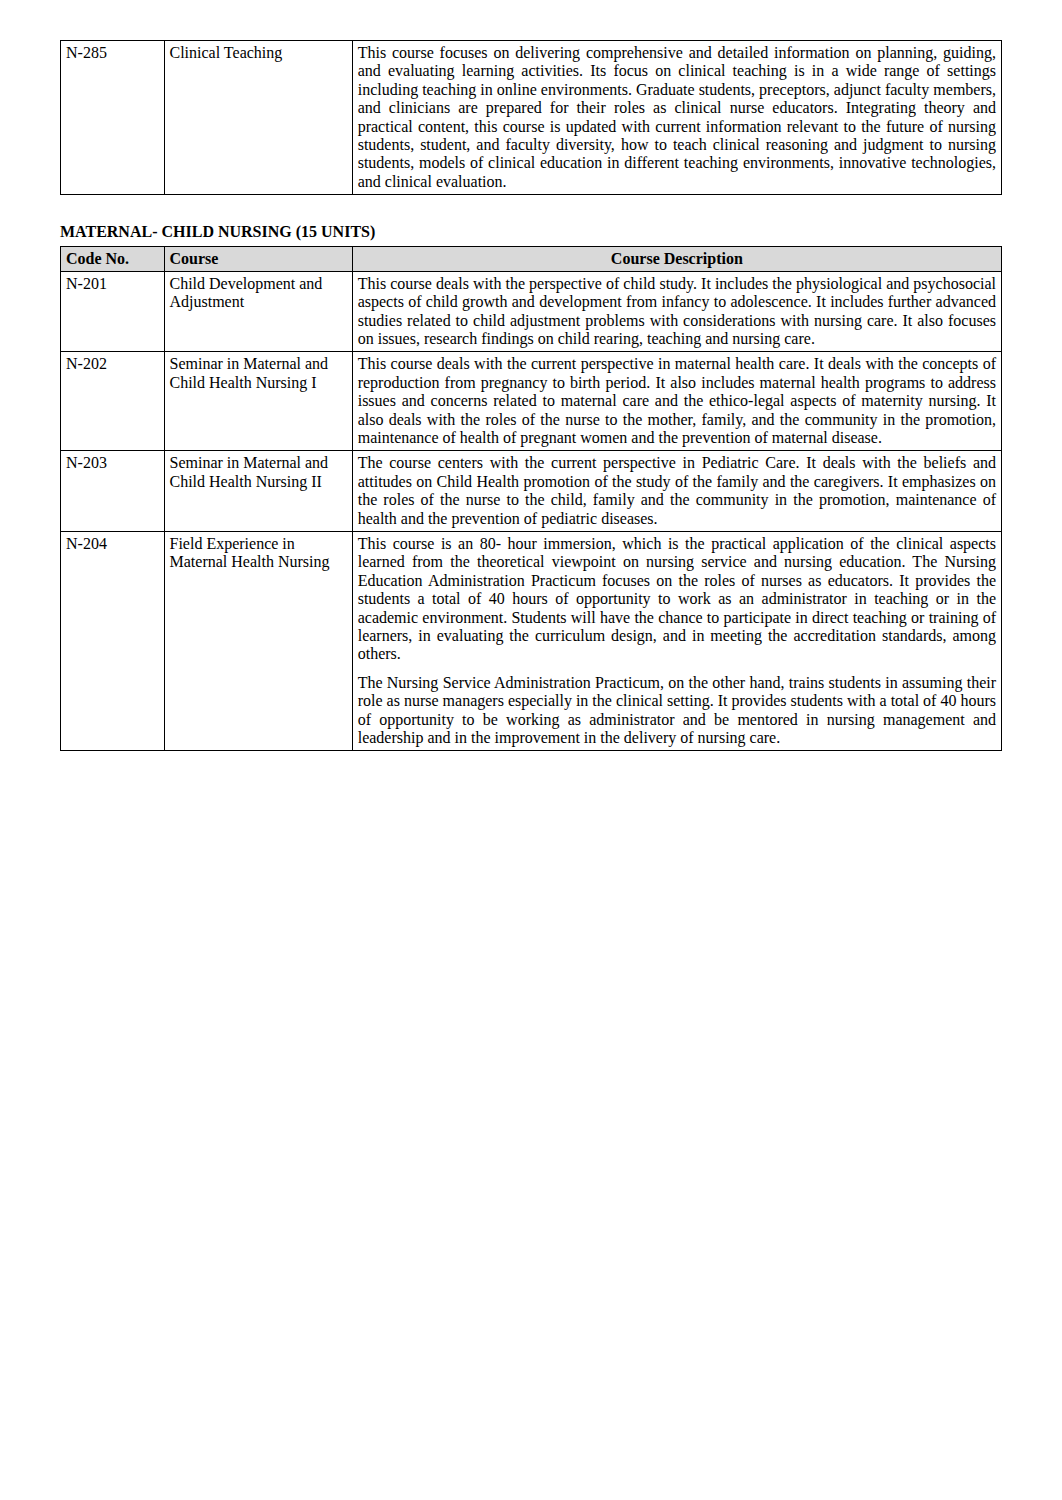| N-285 | Clinical Teaching | This course focuses on delivering comprehensive and detailed information on planning, guiding, and evaluating learning activities. Its focus on clinical teaching is in a wide range of settings including teaching in online environments. Graduate students, preceptors, adjunct faculty members, and clinicians are prepared for their roles as clinical nurse educators. Integrating theory and practical content, this course is updated with current information relevant to the future of nursing students, student, and faculty diversity, how to teach clinical reasoning and judgment to nursing students, models of clinical education in different teaching environments, innovative technologies, and clinical evaluation. |
MATERNAL- CHILD NURSING (15 UNITS)
| Code No. | Course | Course Description |
| --- | --- | --- |
| N-201 | Child Development and Adjustment | This course deals with the perspective of child study. It includes the physiological and psychosocial aspects of child growth and development from infancy to adolescence. It includes further advanced studies related to child adjustment problems with considerations with nursing care. It also focuses on issues, research findings on child rearing, teaching and nursing care. |
| N-202 | Seminar in Maternal and Child Health Nursing I | This course deals with the current perspective in maternal health care. It deals with the concepts of reproduction from pregnancy to birth period. It also includes maternal health programs to address issues and concerns related to maternal care and the ethico-legal aspects of maternity nursing. It also deals with the roles of the nurse to the mother, family, and the community in the promotion, maintenance of health of pregnant women and the prevention of maternal disease. |
| N-203 | Seminar in Maternal and Child Health Nursing II | The course centers with the current perspective in Pediatric Care. It deals with the beliefs and attitudes on Child Health promotion of the study of the family and the caregivers. It emphasizes on the roles of the nurse to the child, family and the community in the promotion, maintenance of health and the prevention of pediatric diseases. |
| N-204 | Field Experience in Maternal Health Nursing | This course is an 80- hour immersion, which is the practical application of the clinical aspects learned from the theoretical viewpoint on nursing service and nursing education. The Nursing Education Administration Practicum focuses on the roles of nurses as educators. It provides the students a total of 40 hours of opportunity to work as an administrator in teaching or in the academic environment. Students will have the chance to participate in direct teaching or training of learners, in evaluating the curriculum design, and in meeting the accreditation standards, among others. The Nursing Service Administration Practicum, on the other hand, trains students in assuming their role as nurse managers especially in the clinical setting. It provides students with a total of 40 hours of opportunity to be working as administrator and be mentored in nursing management and leadership and in the improvement in the delivery of nursing care. |